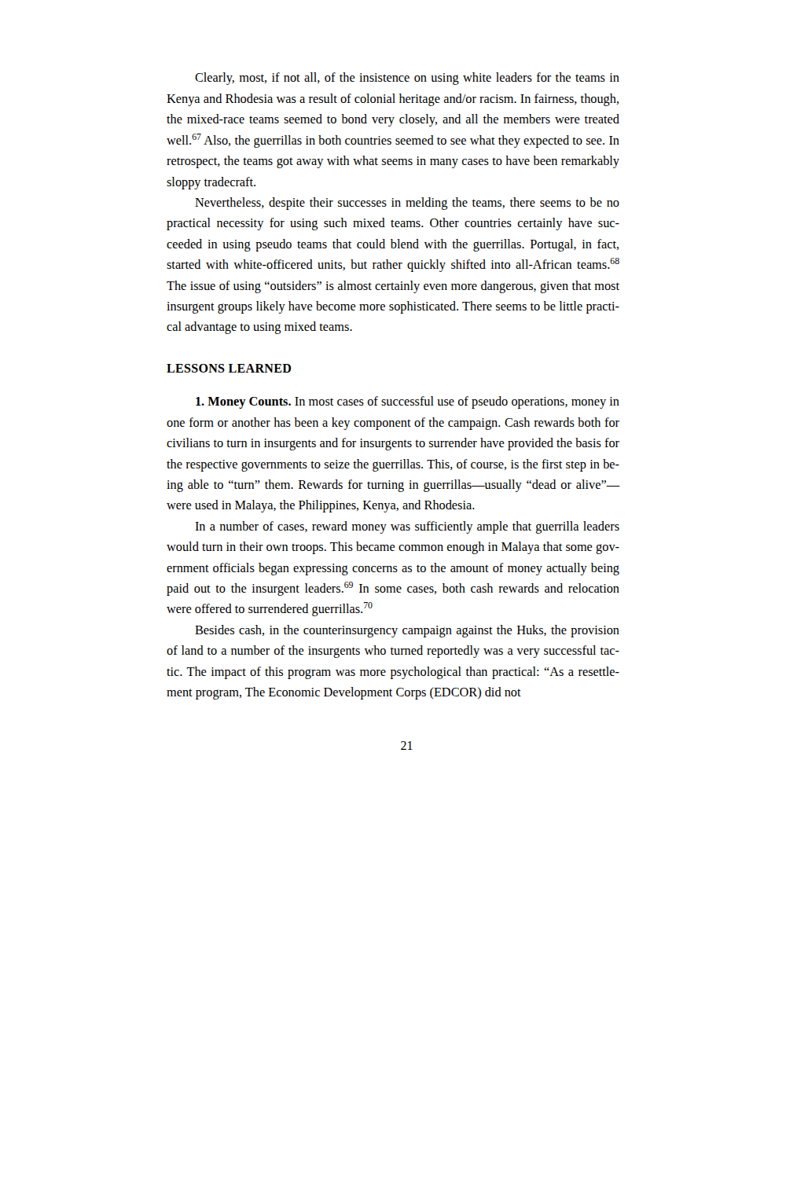Clearly, most, if not all, of the insistence on using white leaders for the teams in Kenya and Rhodesia was a result of colonial heritage and/or racism. In fairness, though, the mixed-race teams seemed to bond very closely, and all the members were treated well.67 Also, the guerrillas in both countries seemed to see what they expected to see. In retrospect, the teams got away with what seems in many cases to have been remarkably sloppy tradecraft.
Nevertheless, despite their successes in melding the teams, there seems to be no practical necessity for using such mixed teams. Other countries certainly have succeeded in using pseudo teams that could blend with the guerrillas. Portugal, in fact, started with white-officered units, but rather quickly shifted into all-African teams.68 The issue of using “outsiders” is almost certainly even more dangerous, given that most insurgent groups likely have become more sophisticated. There seems to be little practical advantage to using mixed teams.
Lessons Learned
1. Money Counts. In most cases of successful use of pseudo operations, money in one form or another has been a key component of the campaign. Cash rewards both for civilians to turn in insurgents and for insurgents to surrender have provided the basis for the respective governments to seize the guerrillas. This, of course, is the first step in being able to “turn” them. Rewards for turning in guerrillas—usually “dead or alive”—were used in Malaya, the Philippines, Kenya, and Rhodesia.
In a number of cases, reward money was sufficiently ample that guerrilla leaders would turn in their own troops. This became common enough in Malaya that some government officials began expressing concerns as to the amount of money actually being paid out to the insurgent leaders.69 In some cases, both cash rewards and relocation were offered to surrendered guerrillas.70
Besides cash, in the counterinsurgency campaign against the Huks, the provision of land to a number of the insurgents who turned reportedly was a very successful tactic. The impact of this program was more psychological than practical: “As a resettlement program, The Economic Development Corps (EDCOR) did not
21